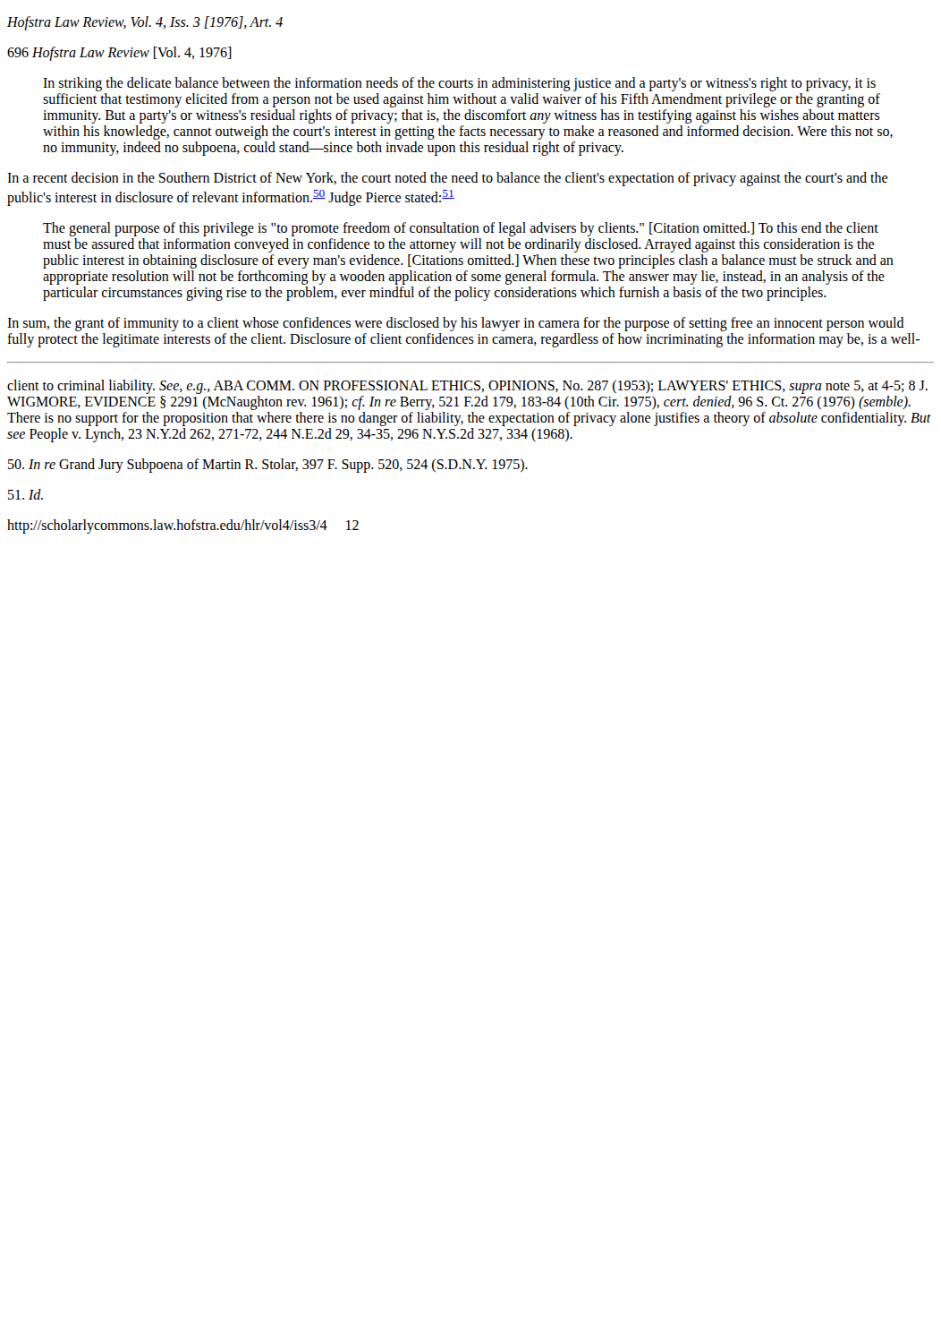Hofstra Law Review, Vol. 4, Iss. 3 [1976], Art. 4
696 Hofstra Law Review [Vol. 4, 1976]
In striking the delicate balance between the information needs of the courts in administering justice and a party's or witness's right to privacy, it is sufficient that testimony elicited from a person not be used against him without a valid waiver of his Fifth Amendment privilege or the granting of immunity. But a party's or witness's residual rights of privacy; that is, the discomfort any witness has in testifying against his wishes about matters within his knowledge, cannot outweigh the court's interest in getting the facts necessary to make a reasoned and informed decision. Were this not so, no immunity, indeed no subpoena, could stand—since both invade upon this residual right of privacy.
In a recent decision in the Southern District of New York, the court noted the need to balance the client's expectation of privacy against the court's and the public's interest in disclosure of relevant information.50 Judge Pierce stated:51
The general purpose of this privilege is "to promote freedom of consultation of legal advisers by clients." [Citation omitted.] To this end the client must be assured that information conveyed in confidence to the attorney will not be ordinarily disclosed. Arrayed against this consideration is the public interest in obtaining disclosure of every man's evidence. [Citations omitted.] When these two principles clash a balance must be struck and an appropriate resolution will not be forthcoming by a wooden application of some general formula. The answer may lie, instead, in an analysis of the particular circumstances giving rise to the problem, ever mindful of the policy considerations which furnish a basis of the two principles.
In sum, the grant of immunity to a client whose confidences were disclosed by his lawyer in camera for the purpose of setting free an innocent person would fully protect the legitimate interests of the client. Disclosure of client confidences in camera, regardless of how incriminating the information may be, is a well-
client to criminal liability. See, e.g., ABA COMM. ON PROFESSIONAL ETHICS, OPINIONS, No. 287 (1953); LAWYERS' ETHICS, supra note 5, at 4-5; 8 J. WIGMORE, EVIDENCE § 2291 (McNaughton rev. 1961); cf. In re Berry, 521 F.2d 179, 183-84 (10th Cir. 1975), cert. denied, 96 S. Ct. 276 (1976) (semble). There is no support for the proposition that where there is no danger of liability, the expectation of privacy alone justifies a theory of absolute confidentiality. But see People v. Lynch, 23 N.Y.2d 262, 271-72, 244 N.E.2d 29, 34-35, 296 N.Y.S.2d 327, 334 (1968).
50. In re Grand Jury Subpoena of Martin R. Stolar, 397 F. Supp. 520, 524 (S.D.N.Y. 1975).
51. Id.
http://scholarlycommons.law.hofstra.edu/hlr/vol4/iss3/4 12